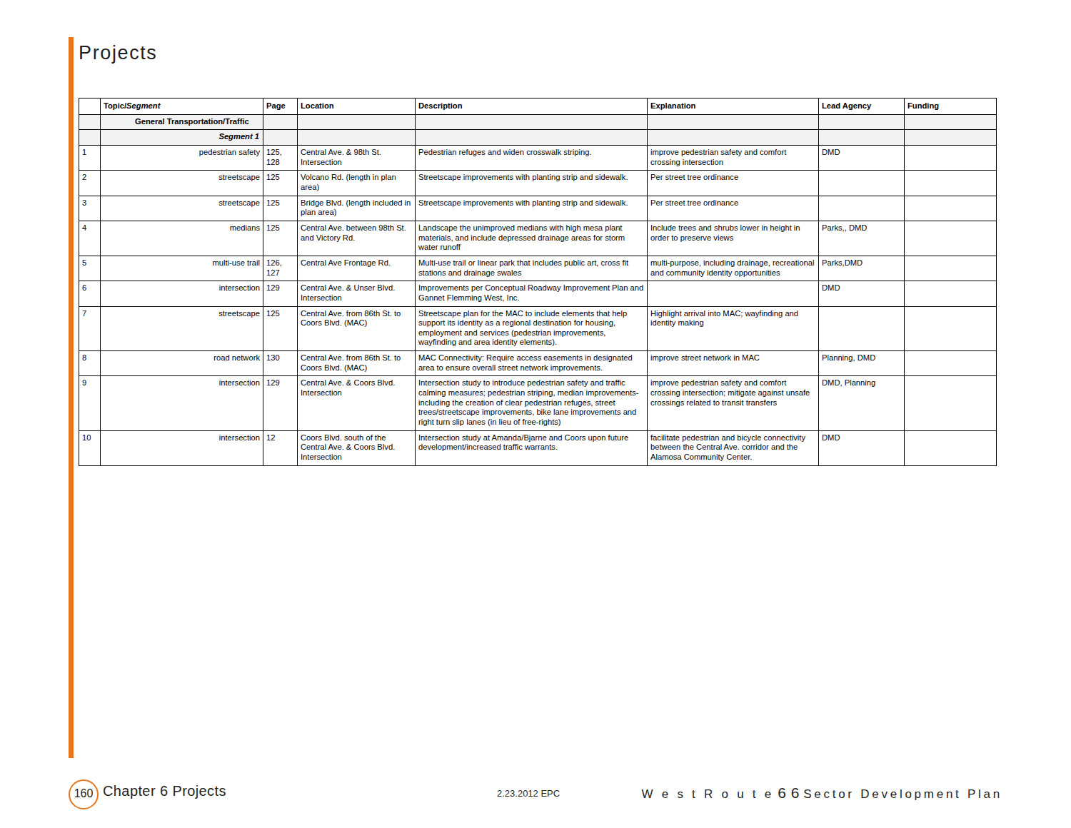Projects
| | Topic/ Segment | Page | Location | Description | Explanation | Lead Agency | Funding |
| --- | --- | --- | --- | --- | --- | --- | --- |
| | General Transportation/Traffic | | | | | | |
| | Segment 1 | | | | | | |
| 1 | pedestrian safety | 125, 128 | Central Ave. & 98th St. Intersection | Pedestrian refuges and widen crosswalk striping. | improve pedestrian safety and comfort crossing intersection | DMD | |
| 2 | streetscape | 125 | Volcano Rd. (length in plan area) | Streetscape improvements with planting strip and sidewalk. | Per street tree ordinance | | |
| 3 | streetscape | 125 | Bridge Blvd. (length included in plan area) | Streetscape improvements with planting strip and sidewalk. | Per street tree ordinance | | |
| 4 | medians | 125 | Central Ave. between 98th St. and Victory Rd. | Landscape the unimproved medians with high mesa plant materials, and include depressed drainage areas for storm water runoff | Include trees and shrubs lower in height in order to preserve views | Parks,, DMD | |
| 5 | multi-use trail | 126, 127 | Central Ave Frontage Rd. | Multi-use trail or linear park that includes public art, cross fit stations and drainage swales | multi-purpose, including drainage, recreational and community identity opportunities | Parks,DMD | |
| 6 | intersection | 129 | Central Ave. & Unser Blvd. Intersection | Improvements per Conceptual Roadway Improvement Plan and Gannet Flemming West, Inc. | | DMD | |
| 7 | streetscape | 125 | Central Ave. from 86th St. to Coors Blvd. (MAC) | Streetscape plan for the MAC to include elements that help support its identity as a regional destination for housing, employment and services (pedestrian improvements, wayfinding and area identity elements). | Highlight arrival into MAC; wayfinding and identity making | | |
| 8 | road network | 130 | Central Ave. from 86th St. to Coors Blvd. (MAC) | MAC Connectivity: Require access easements in designated area to ensure overall street network improvements. | improve street network in MAC | Planning, DMD | |
| 9 | intersection | 129 | Central Ave. & Coors Blvd. Intersection | Intersection study to introduce pedestrian safety and traffic calming measures; pedestrian striping, median improvements- including the creation of clear pedestrian refuges, street trees/streetscape improvements, bike lane improvements and right turn slip lanes (in lieu of free-rights) | improve pedestrian safety and comfort crossing intersection; mitigate against unsafe crossings related to transit transfers | DMD, Planning | |
| 10 | intersection | 12 | Coors Blvd. south of the Central Ave. & Coors Blvd. Intersection | Intersection study at Amanda/Bjarne and Coors upon future development/increased traffic warrants. | facilitate pedestrian and bicycle connectivity between the Central Ave. corridor and the Alamosa Community Center. | DMD | |
160
Chapter 6 Projects
2.23.2012 EPC
W e s t R o u t e 6 6 Sector Development Plan